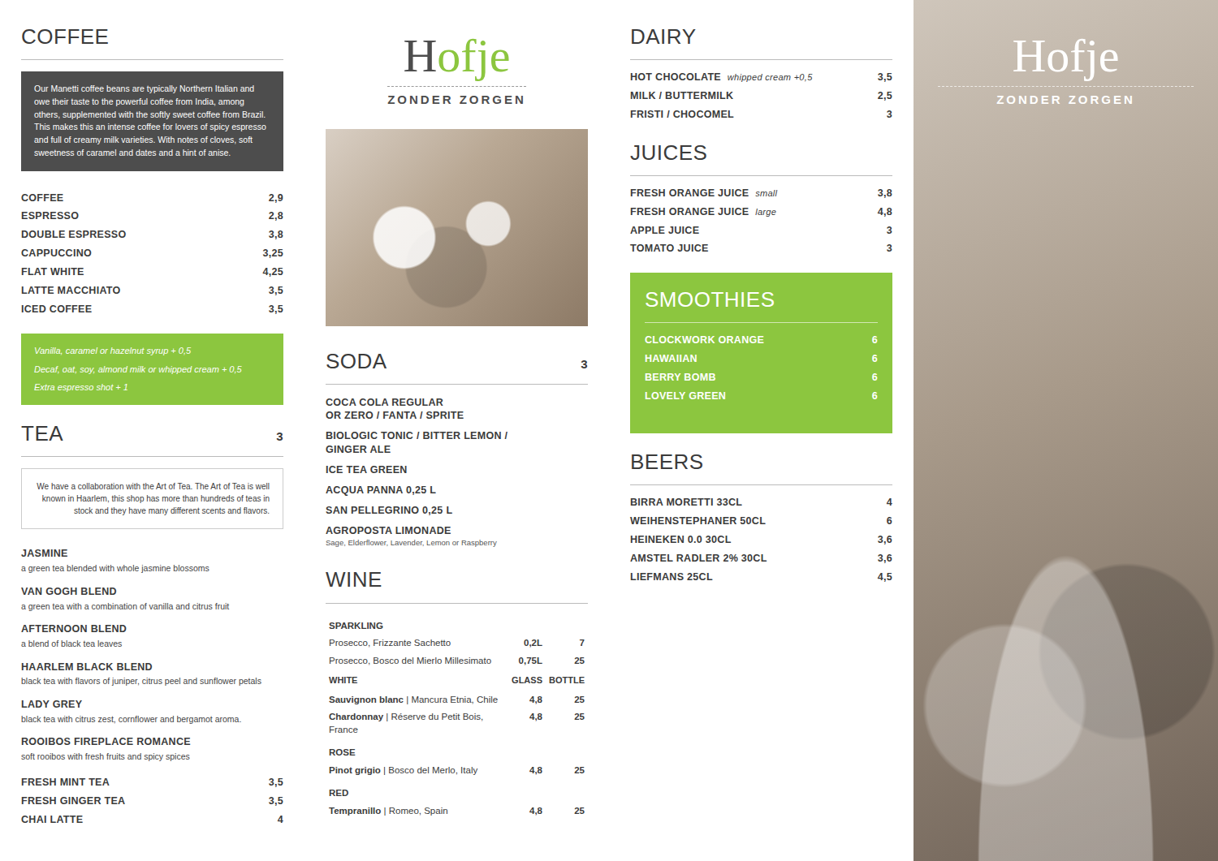Coffee
Our Manetti coffee beans are typically Northern Italian and owe their taste to the powerful coffee from India, among others, supplemented with the softly sweet coffee from Brazil. This makes this an intense coffee for lovers of spicy espresso and full of creamy milk varieties. With notes of cloves, soft sweetness of caramel and dates and a hint of anise.
Coffee 2,9
Espresso 2,8
Double Espresso 3,8
Cappuccino 3,25
Flat White 4,25
Latte Macchiato 3,5
Iced Coffee 3,5
Vanilla, caramel or hazelnut syrup + 0,5
Decaf, oat, soy, almond milk or whipped cream + 0,5
Extra espresso shot + 1
Tea 3
We have a collaboration with the Art of Tea. The Art of Tea is well known in Haarlem, this shop has more than hundreds of teas in stock and they have many different scents and flavors.
Jasmine a green tea blended with whole jasmine blossoms
Van Gogh Blend a green tea with a combination of vanilla and citrus fruit
Afternoon Blend a blend of black tea leaves
Haarlem Black Blend black tea with flavors of juniper, citrus peel and sunflower petals
Lady Grey black tea with citrus zest, cornflower and bergamot aroma.
Rooibos Fireplace Romance soft rooibos with fresh fruits and spicy spices
Fresh Mint Tea 3,5
Fresh Ginger Tea 3,5
Chai Latte 4
Hofje
ZONDER ZORGEN
Soda 3
Coca Cola Regular
or Zero / Fanta / Sprite
Biologic Tonic / Bitter Lemon /
Ginger Ale
Ice Tea Green
Acqua Panna 0,25 L
San Pellegrino 0,25 L
Agroposta Limonade Sage, Elderflower, Lavender, Lemon or Raspberry
Wine
| Sparkling |
| Prosecco, Frizzante Sachetto | 0,2L | 7 |
| Prosecco, Bosco del Mierlo Millesimato | 0,75L | 25 |
| White | Glass | Bottle |
| Sauvignon blanc / Mancura Etnia, Chile | 4,8 | 25 |
| Chardonnay / Réserve du Petit Bois, France | 4,8 | 25 |
| Rose |
| Pinot grigio / Bosco del Merlo, Italy | 4,8 | 25 |
| Red |
| Tempranillo / Romeo, Spain | 4,8 | 25 |
Dairy
Hot Chocolate whipped cream +0,53,5
Milk / Buttermilk 2,5
Fristi / Chocomel 3
Juices
Fresh Orange Juice small 3,8
Fresh Orange Juice large 4,8
Apple Juice 3
Tomato Juice 3
Smoothies
Clockwork Orange 6
Hawaiian 6
Berry Bomb 6
Lovely Green 6
Beers
Birra Moretti 33cl 4
Weihenstephaner 50cl 6
Heineken 0.0 30cl 3,6
Amstel Radler 2% 30cl 3,6
Liefmans 25cl 4,5
Hofje
ZONDER ZORGEN